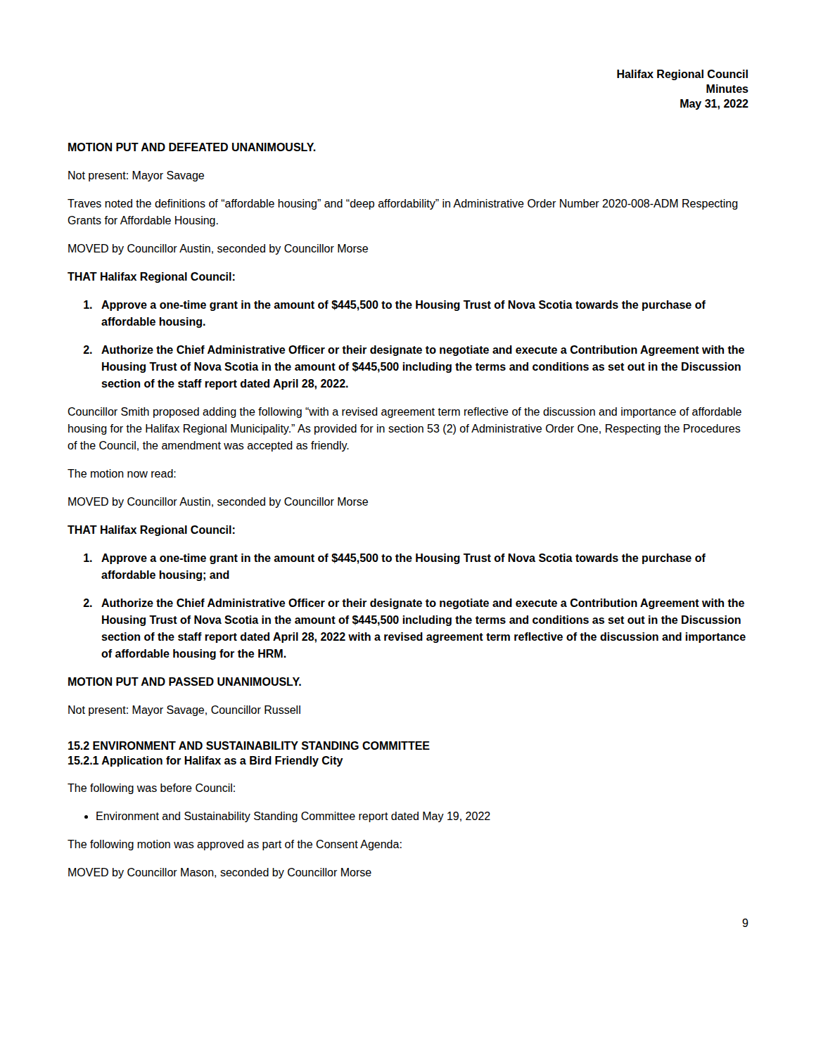Halifax Regional Council
Minutes
May 31, 2022
MOTION PUT AND DEFEATED UNANIMOUSLY.
Not present: Mayor Savage
Traves noted the definitions of “affordable housing” and “deep affordability” in Administrative Order Number 2020-008-ADM Respecting Grants for Affordable Housing.
MOVED by Councillor Austin, seconded by Councillor Morse
THAT Halifax Regional Council:
Approve a one-time grant in the amount of $445,500 to the Housing Trust of Nova Scotia towards the purchase of affordable housing.
Authorize the Chief Administrative Officer or their designate to negotiate and execute a Contribution Agreement with the Housing Trust of Nova Scotia in the amount of $445,500 including the terms and conditions as set out in the Discussion section of the staff report dated April 28, 2022.
Councillor Smith proposed adding the following “with a revised agreement term reflective of the discussion and importance of affordable housing for the Halifax Regional Municipality.” As provided for in section 53 (2) of Administrative Order One, Respecting the Procedures of the Council, the amendment was accepted as friendly.
The motion now read:
MOVED by Councillor Austin, seconded by Councillor Morse
THAT Halifax Regional Council:
Approve a one-time grant in the amount of $445,500 to the Housing Trust of Nova Scotia towards the purchase of affordable housing; and
Authorize the Chief Administrative Officer or their designate to negotiate and execute a Contribution Agreement with the Housing Trust of Nova Scotia in the amount of $445,500 including the terms and conditions as set out in the Discussion section of the staff report dated April 28, 2022 with a revised agreement term reflective of the discussion and importance of affordable housing for the HRM.
MOTION PUT AND PASSED UNANIMOUSLY.
Not present: Mayor Savage, Councillor Russell
15.2 ENVIRONMENT AND SUSTAINABILITY STANDING COMMITTEE
15.2.1 Application for Halifax as a Bird Friendly City
The following was before Council:
Environment and Sustainability Standing Committee report dated May 19, 2022
The following motion was approved as part of the Consent Agenda:
MOVED by Councillor Mason, seconded by Councillor Morse
9